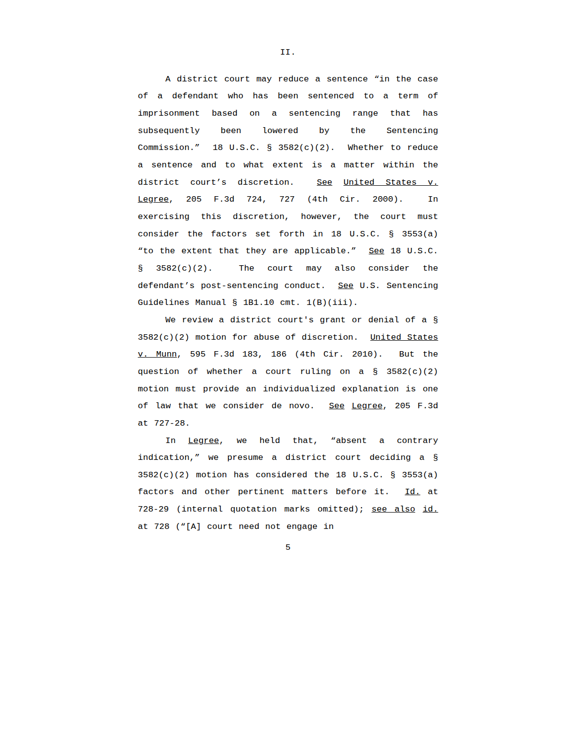II.
A district court may reduce a sentence “in the case of a defendant who has been sentenced to a term of imprisonment based on a sentencing range that has subsequently been lowered by the Sentencing Commission.” 18 U.S.C. § 3582(c)(2). Whether to reduce a sentence and to what extent is a matter within the district court’s discretion. See United States v. Legree, 205 F.3d 724, 727 (4th Cir. 2000). In exercising this discretion, however, the court must consider the factors set forth in 18 U.S.C. § 3553(a) “to the extent that they are applicable.” See 18 U.S.C. § 3582(c)(2). The court may also consider the defendant’s post-sentencing conduct. See U.S. Sentencing Guidelines Manual § 1B1.10 cmt. 1(B)(iii).
We review a district court's grant or denial of a § 3582(c)(2) motion for abuse of discretion. United States v. Munn, 595 F.3d 183, 186 (4th Cir. 2010). But the question of whether a court ruling on a § 3582(c)(2) motion must provide an individualized explanation is one of law that we consider de novo. See Legree, 205 F.3d at 727-28.
In Legree, we held that, “absent a contrary indication,” we presume a district court deciding a § 3582(c)(2) motion has considered the 18 U.S.C. § 3553(a) factors and other pertinent matters before it. Id. at 728-29 (internal quotation marks omitted); see also id. at 728 (“[A] court need not engage in
5